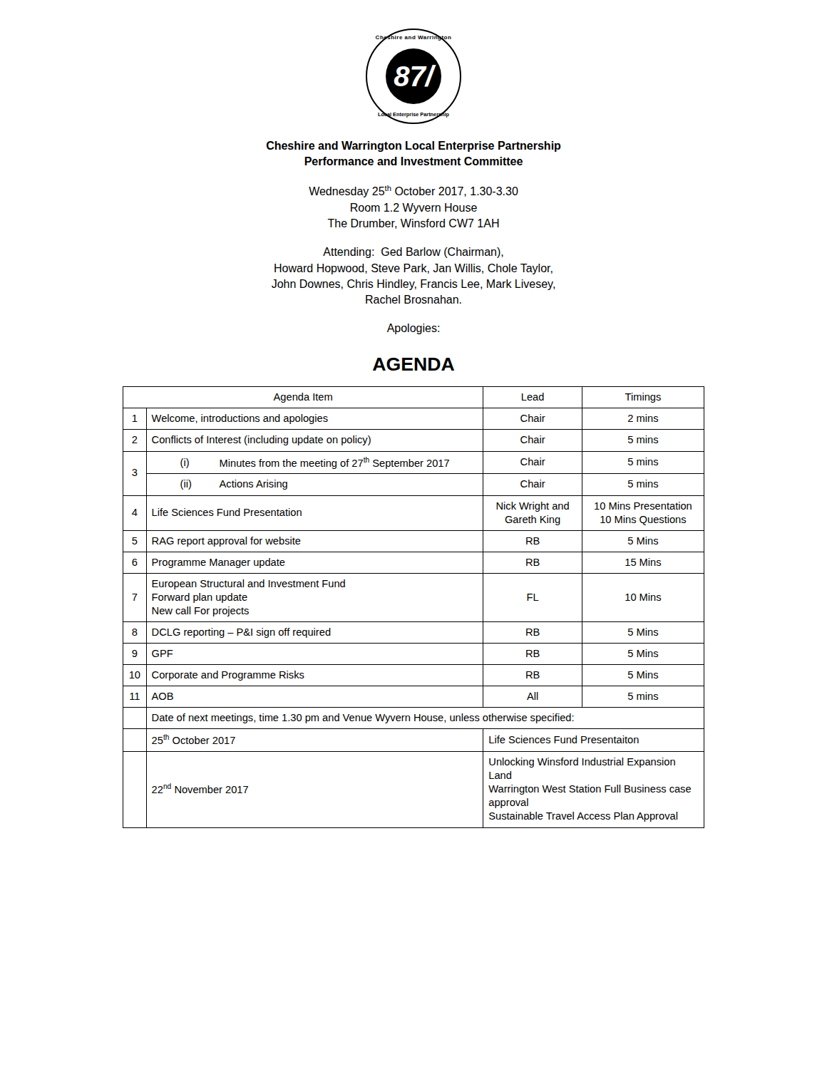Cheshire and Warrington
87/
Local Enterprise Partnership
Cheshire and Warrington Local Enterprise Partnership
Performance and Investment Committee
Wednesday 25th October 2017, 1.30-3.30
Room 1.2 Wyvern House
The Drumber, Winsford CW7 1AH
Attending: Ged Barlow (Chairman),
Howard Hopwood, Steve Park, Jan Willis, Chole Taylor,
John Downes, Chris Hindley, Francis Lee, Mark Livesey,
Rachel Brosnahan.
Apologies:
AGENDA
| Agenda Item | Lead | Timings |
| --- | --- | --- |
| 1 | Welcome, introductions and apologies | Chair | 2 mins |
| 2 | Conflicts of Interest (including update on policy) | Chair | 5 mins |
| 3 | (i) Minutes from the meeting of 27 th September 2017 | Chair | 5 mins |
| (ii) Actions Arising | Chair | 5 mins |
| 4 | Life Sciences Fund Presentation | Nick Wright and Gareth King | 10 Mins Presentation 10 Mins Questions |
| 5 | RAG report approval for website | RB | 5 Mins |
| 6 | Programme Manager update | RB | 15 Mins |
| 7 | European Structural and Investment Fund Forward plan update New call For projects | FL | 10 Mins |
| 8 | DCLG reporting – P&I sign off required | RB | 5 Mins |
| 9 | GPF | RB | 5 Mins |
| 10 | Corporate and Programme Risks | RB | 5 Mins |
| 11 | AOB | All | 5 mins |
| | Date of next meetings, time 1.30 pm and Venue Wyvern House, unless otherwise specified: |
| | 25 th October 2017 | Life Sciences Fund Presentaiton |
| | 22 nd November 2017 | Unlocking Winsford Industrial Expansion Land Warrington West Station Full Business case approval Sustainable Travel Access Plan Approval |